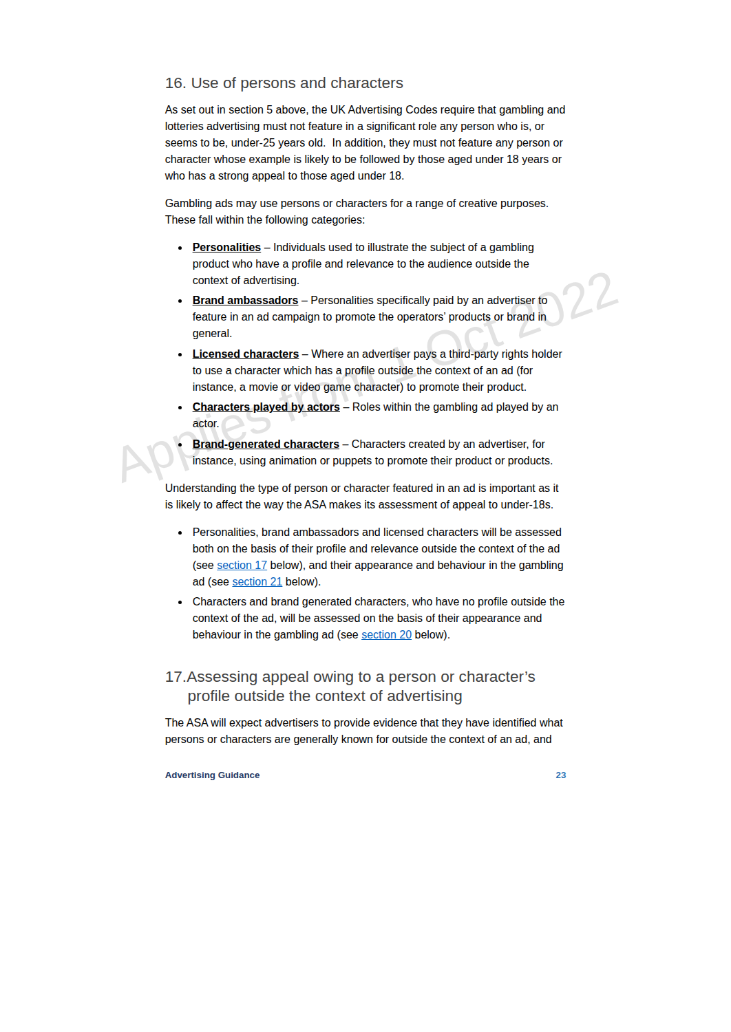Applies from 1 Oct 2022
16. Use of persons and characters
As set out in section 5 above, the UK Advertising Codes require that gambling and lotteries advertising must not feature in a significant role any person who is, or seems to be, under-25 years old. In addition, they must not feature any person or character whose example is likely to be followed by those aged under 18 years or who has a strong appeal to those aged under 18.
Gambling ads may use persons or characters for a range of creative purposes. These fall within the following categories:
Personalities – Individuals used to illustrate the subject of a gambling product who have a profile and relevance to the audience outside the context of advertising.
Brand ambassadors – Personalities specifically paid by an advertiser to feature in an ad campaign to promote the operators’ products or brand in general.
Licensed characters – Where an advertiser pays a third-party rights holder to use a character which has a profile outside the context of an ad (for instance, a movie or video game character) to promote their product.
Characters played by actors – Roles within the gambling ad played by an actor.
Brand-generated characters – Characters created by an advertiser, for instance, using animation or puppets to promote their product or products.
Understanding the type of person or character featured in an ad is important as it is likely to affect the way the ASA makes its assessment of appeal to under-18s.
Personalities, brand ambassadors and licensed characters will be assessed both on the basis of their profile and relevance outside the context of the ad (see section 17 below), and their appearance and behaviour in the gambling ad (see section 21 below).
Characters and brand generated characters, who have no profile outside the context of the ad, will be assessed on the basis of their appearance and behaviour in the gambling ad (see section 20 below).
17.Assessing appeal owing to a person or character’s profile outside the context of advertising
The ASA will expect advertisers to provide evidence that they have identified what persons or characters are generally known for outside the context of an ad, and
Advertising Guidance 23